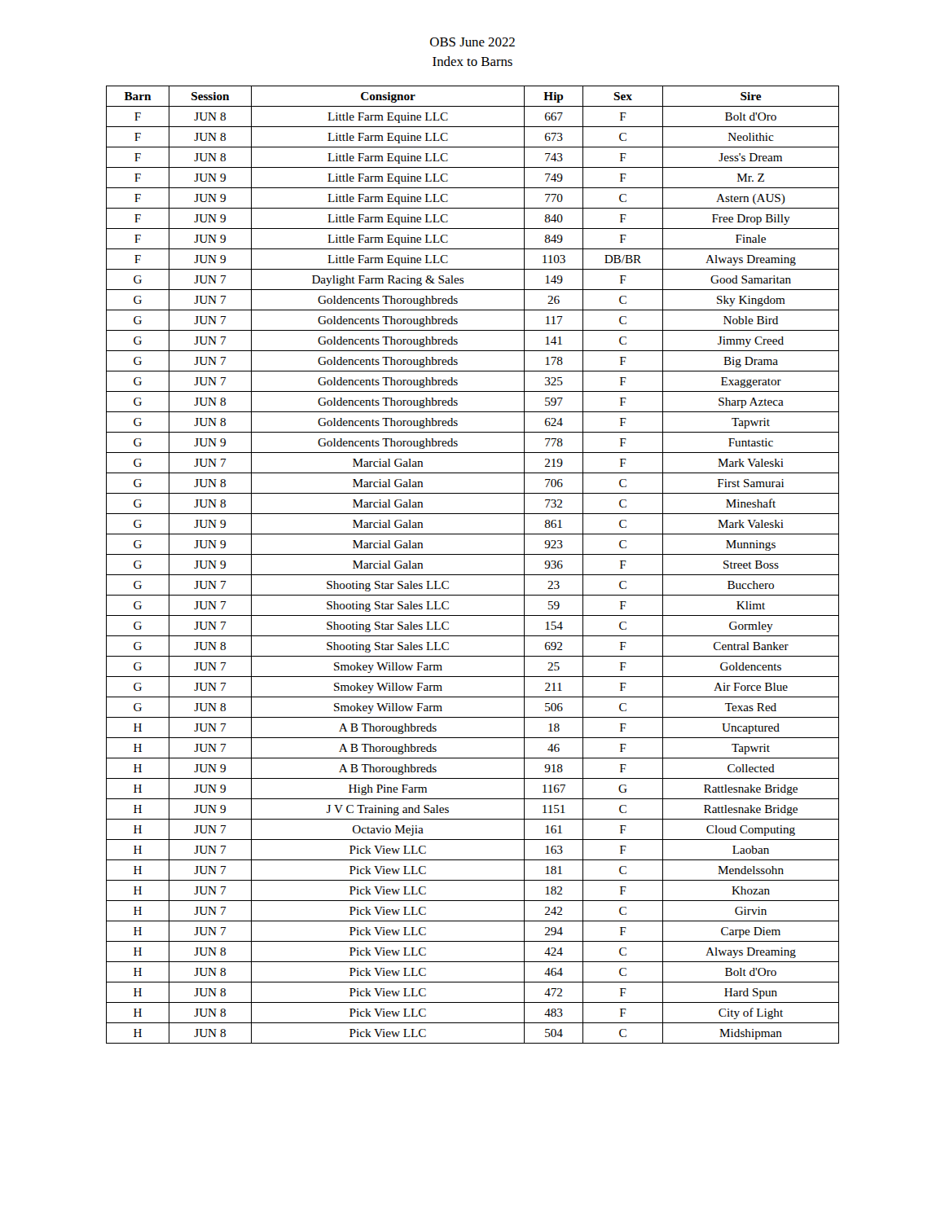OBS June 2022
Index to Barns
| Barn | Session | Consignor | Hip | Sex | Sire |
| --- | --- | --- | --- | --- | --- |
| F | JUN 8 | Little Farm Equine LLC | 667 | F | Bolt d'Oro |
| F | JUN 8 | Little Farm Equine LLC | 673 | C | Neolithic |
| F | JUN 8 | Little Farm Equine LLC | 743 | F | Jess's Dream |
| F | JUN 9 | Little Farm Equine LLC | 749 | F | Mr. Z |
| F | JUN 9 | Little Farm Equine LLC | 770 | C | Astern (AUS) |
| F | JUN 9 | Little Farm Equine LLC | 840 | F | Free Drop Billy |
| F | JUN 9 | Little Farm Equine LLC | 849 | F | Finale |
| F | JUN 9 | Little Farm Equine LLC | 1103 | DB/BR | Always Dreaming |
| G | JUN 7 | Daylight Farm Racing & Sales | 149 | F | Good Samaritan |
| G | JUN 7 | Goldencents Thoroughbreds | 26 | C | Sky Kingdom |
| G | JUN 7 | Goldencents Thoroughbreds | 117 | C | Noble Bird |
| G | JUN 7 | Goldencents Thoroughbreds | 141 | C | Jimmy Creed |
| G | JUN 7 | Goldencents Thoroughbreds | 178 | F | Big Drama |
| G | JUN 7 | Goldencents Thoroughbreds | 325 | F | Exaggerator |
| G | JUN 8 | Goldencents Thoroughbreds | 597 | F | Sharp Azteca |
| G | JUN 8 | Goldencents Thoroughbreds | 624 | F | Tapwrit |
| G | JUN 9 | Goldencents Thoroughbreds | 778 | F | Funtastic |
| G | JUN 7 | Marcial Galan | 219 | F | Mark Valeski |
| G | JUN 8 | Marcial Galan | 706 | C | First Samurai |
| G | JUN 8 | Marcial Galan | 732 | C | Mineshaft |
| G | JUN 9 | Marcial Galan | 861 | C | Mark Valeski |
| G | JUN 9 | Marcial Galan | 923 | C | Munnings |
| G | JUN 9 | Marcial Galan | 936 | F | Street Boss |
| G | JUN 7 | Shooting Star Sales LLC | 23 | C | Bucchero |
| G | JUN 7 | Shooting Star Sales LLC | 59 | F | Klimt |
| G | JUN 7 | Shooting Star Sales LLC | 154 | C | Gormley |
| G | JUN 8 | Shooting Star Sales LLC | 692 | F | Central Banker |
| G | JUN 7 | Smokey Willow Farm | 25 | F | Goldencents |
| G | JUN 7 | Smokey Willow Farm | 211 | F | Air Force Blue |
| G | JUN 8 | Smokey Willow Farm | 506 | C | Texas Red |
| H | JUN 7 | A B Thoroughbreds | 18 | F | Uncaptured |
| H | JUN 7 | A B Thoroughbreds | 46 | F | Tapwrit |
| H | JUN 9 | A B Thoroughbreds | 918 | F | Collected |
| H | JUN 9 | High Pine Farm | 1167 | G | Rattlesnake Bridge |
| H | JUN 9 | J V C Training and Sales | 1151 | C | Rattlesnake Bridge |
| H | JUN 7 | Octavio Mejia | 161 | F | Cloud Computing |
| H | JUN 7 | Pick View LLC | 163 | F | Laoban |
| H | JUN 7 | Pick View LLC | 181 | C | Mendelssohn |
| H | JUN 7 | Pick View LLC | 182 | F | Khozan |
| H | JUN 7 | Pick View LLC | 242 | C | Girvin |
| H | JUN 7 | Pick View LLC | 294 | F | Carpe Diem |
| H | JUN 8 | Pick View LLC | 424 | C | Always Dreaming |
| H | JUN 8 | Pick View LLC | 464 | C | Bolt d'Oro |
| H | JUN 8 | Pick View LLC | 472 | F | Hard Spun |
| H | JUN 8 | Pick View LLC | 483 | F | City of Light |
| H | JUN 8 | Pick View LLC | 504 | C | Midshipman |